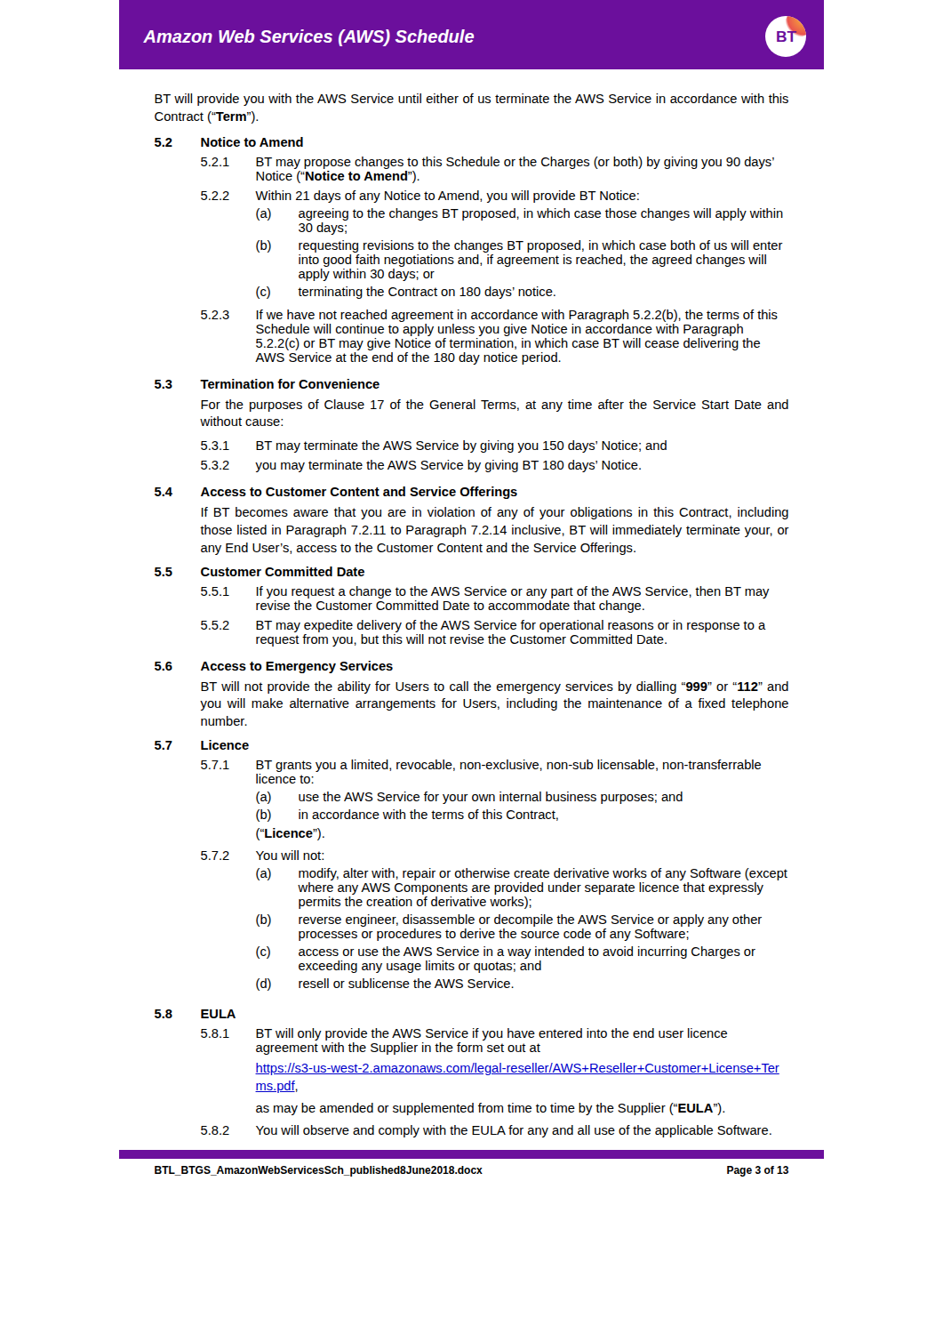Amazon Web Services (AWS) Schedule
BT
BT will provide you with the AWS Service until either of us terminate the AWS Service in accordance with this Contract (“Term”).
5.2
Notice to Amend
5.2.1
BT may propose changes to this Schedule or the Charges (or both) by giving you 90 days’ Notice (“Notice to Amend”).
5.2.2
Within 21 days of any Notice to Amend, you will provide BT Notice:
(a)
agreeing to the changes BT proposed, in which case those changes will apply within 30 days;
(b)
requesting revisions to the changes BT proposed, in which case both of us will enter into good faith negotiations and, if agreement is reached, the agreed changes will apply within 30 days; or
(c)
terminating the Contract on 180 days’ notice.
5.2.3
If we have not reached agreement in accordance with Paragraph 5.2.2(b), the terms of this Schedule will continue to apply unless you give Notice in accordance with Paragraph 5.2.2(c) or BT may give Notice of termination, in which case BT will cease delivering the AWS Service at the end of the 180 day notice period.
5.3
Termination for Convenience
For the purposes of Clause 17 of the General Terms, at any time after the Service Start Date and without cause:
5.3.1
BT may terminate the AWS Service by giving you 150 days’ Notice; and
5.3.2
you may terminate the AWS Service by giving BT 180 days’ Notice.
5.4
Access to Customer Content and Service Offerings
If BT becomes aware that you are in violation of any of your obligations in this Contract, including those listed in Paragraph 7.2.11 to Paragraph 7.2.14 inclusive, BT will immediately terminate your, or any End User’s, access to the Customer Content and the Service Offerings.
5.5
Customer Committed Date
5.5.1
If you request a change to the AWS Service or any part of the AWS Service, then BT may revise the Customer Committed Date to accommodate that change.
5.5.2
BT may expedite delivery of the AWS Service for operational reasons or in response to a request from you, but this will not revise the Customer Committed Date.
5.6
Access to Emergency Services
BT will not provide the ability for Users to call the emergency services by dialling “999” or “112” and you will make alternative arrangements for Users, including the maintenance of a fixed telephone number.
5.7
Licence
5.7.1
BT grants you a limited, revocable, non-exclusive, non-sub licensable, non-transferrable licence to:
(a)
use the AWS Service for your own internal business purposes; and
(b)
in accordance with the terms of this Contract,
(“Licence”).
5.7.2
You will not:
(a)
modify, alter with, repair or otherwise create derivative works of any Software (except where any AWS Components are provided under separate licence that expressly permits the creation of derivative works);
(b)
reverse engineer, disassemble or decompile the AWS Service or apply any other processes or procedures to derive the source code of any Software;
(c)
access or use the AWS Service in a way intended to avoid incurring Charges or exceeding any usage limits or quotas; and
(d)
resell or sublicense the AWS Service.
5.8
EULA
5.8.1
BT will only provide the AWS Service if you have entered into the end user licence agreement with the Supplier in the form set out at
https://s3-us-west-2.amazonaws.com/legal-reseller/AWS+Reseller+Customer+License+Terms.pdf,
as may be amended or supplemented from time to time by the Supplier (“EULA”).
5.8.2
You will observe and comply with the EULA for any and all use of the applicable Software.
BTL_BTGS_AmazonWebServicesSch_published8June2018.docx Page 3 of 13